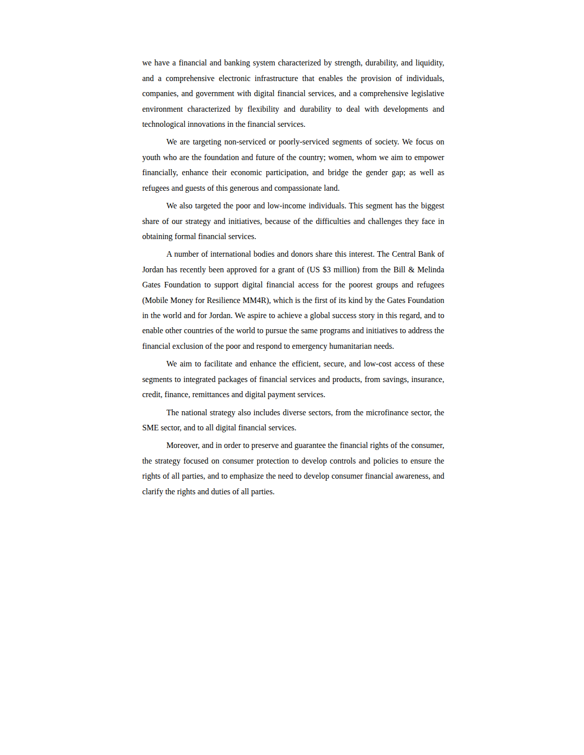we have a financial and banking system characterized by strength, durability, and liquidity, and a comprehensive electronic infrastructure that enables the provision of individuals, companies, and government with digital financial services, and a comprehensive legislative environment characterized by flexibility and durability to deal with developments and technological innovations in the financial services.
We are targeting non-serviced or poorly-serviced segments of society. We focus on youth who are the foundation and future of the country; women, whom we aim to empower financially, enhance their economic participation, and bridge the gender gap; as well as refugees and guests of this generous and compassionate land.
We also targeted the poor and low-income individuals. This segment has the biggest share of our strategy and initiatives, because of the difficulties and challenges they face in obtaining formal financial services.
A number of international bodies and donors share this interest. The Central Bank of Jordan has recently been approved for a grant of (US $3 million) from the Bill & Melinda Gates Foundation to support digital financial access for the poorest groups and refugees (Mobile Money for Resilience MM4R), which is the first of its kind by the Gates Foundation in the world and for Jordan. We aspire to achieve a global success story in this regard, and to enable other countries of the world to pursue the same programs and initiatives to address the financial exclusion of the poor and respond to emergency humanitarian needs.
We aim to facilitate and enhance the efficient, secure, and low-cost access of these segments to integrated packages of financial services and products, from savings, insurance, credit, finance, remittances and digital payment services.
The national strategy also includes diverse sectors, from the microfinance sector, the SME sector, and to all digital financial services.
Moreover, and in order to preserve and guarantee the financial rights of the consumer, the strategy focused on consumer protection to develop controls and policies to ensure the rights of all parties, and to emphasize the need to develop consumer financial awareness, and clarify the rights and duties of all parties.